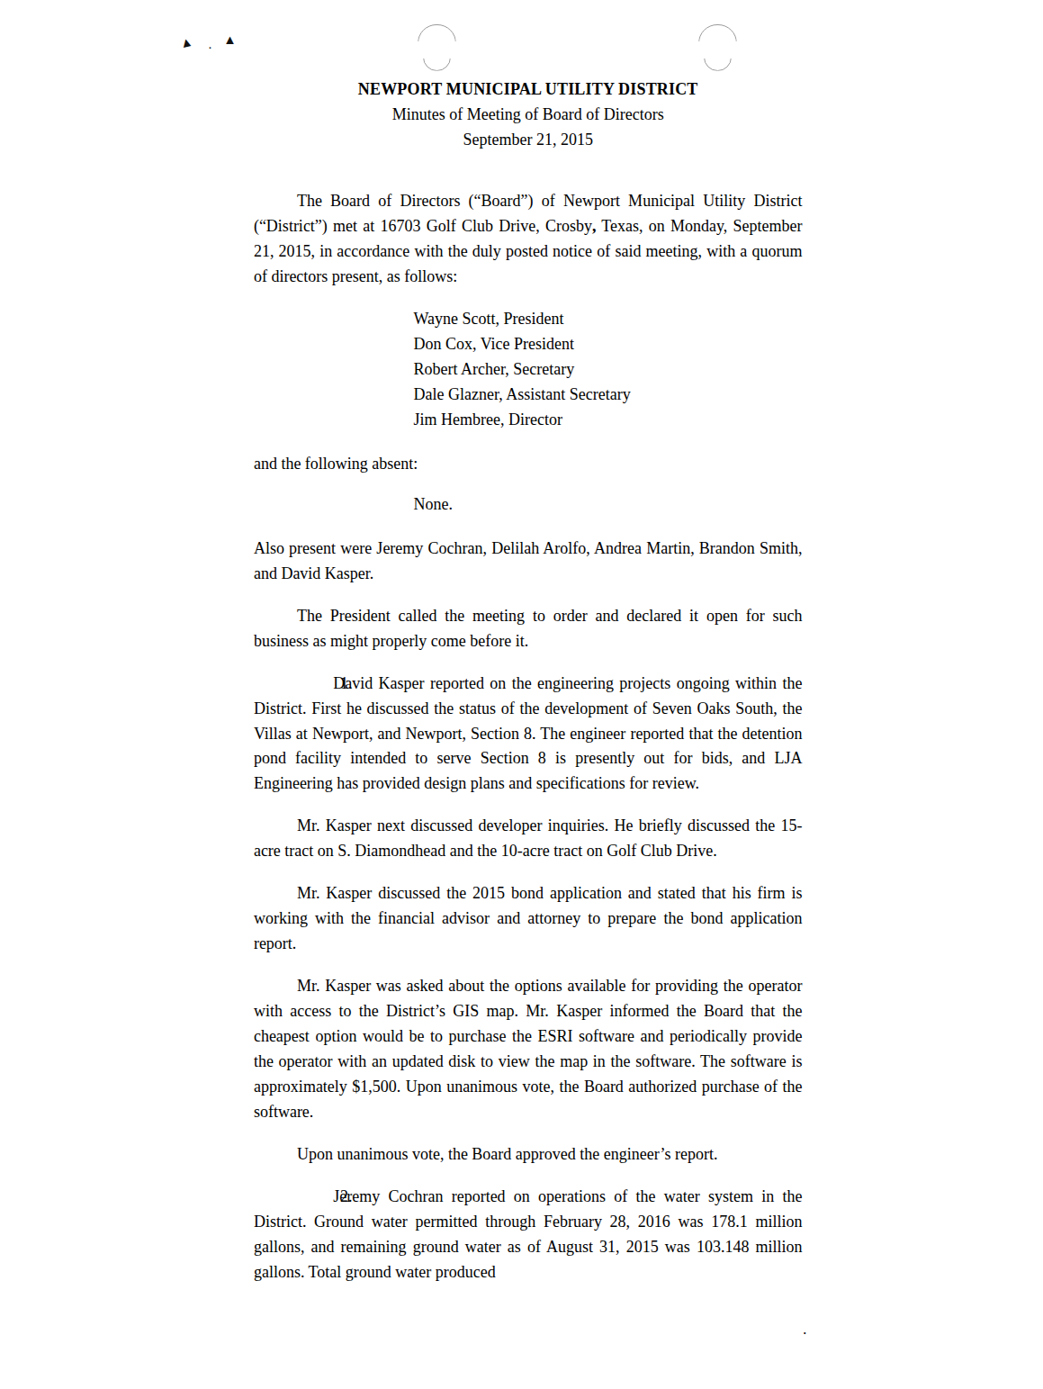▲ · ▲
NEWPORT MUNICIPAL UTILITY DISTRICT
Minutes of Meeting of Board of Directors
September 21, 2015
The Board of Directors (“Board”) of Newport Municipal Utility District (“District”) met at 16703 Golf Club Drive, Crosby, Texas, on Monday, September 21, 2015, in accordance with the duly posted notice of said meeting, with a quorum of directors present, as follows:
Wayne Scott, President
Don Cox, Vice President
Robert Archer, Secretary
Dale Glazner, Assistant Secretary
Jim Hembree, Director
and the following absent:
None.
Also present were Jeremy Cochran, Delilah Arolfo, Andrea Martin, Brandon Smith, and David Kasper.
The President called the meeting to order and declared it open for such business as might properly come before it.
1. David Kasper reported on the engineering projects ongoing within the District. First he discussed the status of the development of Seven Oaks South, the Villas at Newport, and Newport, Section 8. The engineer reported that the detention pond facility intended to serve Section 8 is presently out for bids, and LJA Engineering has provided design plans and specifications for review.
Mr. Kasper next discussed developer inquiries. He briefly discussed the 15-acre tract on S. Diamondhead and the 10-acre tract on Golf Club Drive.
Mr. Kasper discussed the 2015 bond application and stated that his firm is working with the financial advisor and attorney to prepare the bond application report.
Mr. Kasper was asked about the options available for providing the operator with access to the District’s GIS map. Mr. Kasper informed the Board that the cheapest option would be to purchase the ESRI software and periodically provide the operator with an updated disk to view the map in the software. The software is approximately $1,500. Upon unanimous vote, the Board authorized purchase of the software.
Upon unanimous vote, the Board approved the engineer’s report.
2. Jeremy Cochran reported on operations of the water system in the District. Ground water permitted through February 28, 2016 was 178.1 million gallons, and remaining ground water as of August 31, 2015 was 103.148 million gallons. Total ground water produced
.